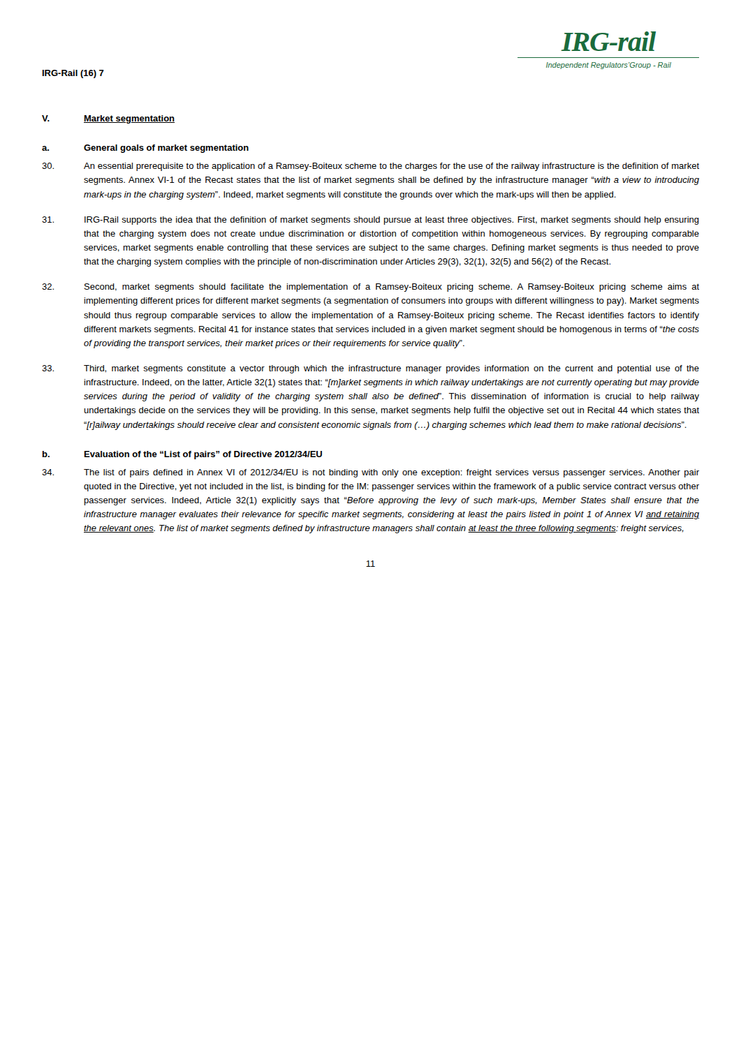IRG-Rail (16) 7
IRG-rail
Independent Regulators’Group - Rail
V. Market segmentation
a. General goals of market segmentation
30.
An essential prerequisite to the application of a Ramsey-Boiteux scheme to the charges for the use of the railway infrastructure is the definition of market segments. Annex VI-1 of the Recast states that the list of market segments shall be defined by the infrastructure manager “with a view to introducing mark-ups in the charging system”. Indeed, market segments will constitute the grounds over which the mark-ups will then be applied.
31.
IRG-Rail supports the idea that the definition of market segments should pursue at least three objectives. First, market segments should help ensuring that the charging system does not create undue discrimination or distortion of competition within homogeneous services. By regrouping comparable services, market segments enable controlling that these services are subject to the same charges. Defining market segments is thus needed to prove that the charging system complies with the principle of non-discrimination under Articles 29(3), 32(1), 32(5) and 56(2) of the Recast.
32.
Second, market segments should facilitate the implementation of a Ramsey-Boiteux pricing scheme. A Ramsey-Boiteux pricing scheme aims at implementing different prices for different market segments (a segmentation of consumers into groups with different willingness to pay). Market segments should thus regroup comparable services to allow the implementation of a Ramsey-Boiteux pricing scheme. The Recast identifies factors to identify different markets segments. Recital 41 for instance states that services included in a given market segment should be homogenous in terms of “the costs of providing the transport services, their market prices or their requirements for service quality”.
33.
Third, market segments constitute a vector through which the infrastructure manager provides information on the current and potential use of the infrastructure. Indeed, on the latter, Article 32(1) states that: “[m]arket segments in which railway undertakings are not currently operating but may provide services during the period of validity of the charging system shall also be defined”. This dissemination of information is crucial to help railway undertakings decide on the services they will be providing. In this sense, market segments help fulfil the objective set out in Recital 44 which states that “[r]ailway undertakings should receive clear and consistent economic signals from (…) charging schemes which lead them to make rational decisions”.
b. Evaluation of the “List of pairs” of Directive 2012/34/EU
34.
The list of pairs defined in Annex VI of 2012/34/EU is not binding with only one exception: freight services versus passenger services. Another pair quoted in the Directive, yet not included in the list, is binding for the IM: passenger services within the framework of a public service contract versus other passenger services. Indeed, Article 32(1) explicitly says that “Before approving the levy of such mark-ups, Member States shall ensure that the infrastructure manager evaluates their relevance for specific market segments, considering at least the pairs listed in point 1 of Annex VI and retaining the relevant ones. The list of market segments defined by infrastructure managers shall contain at least the three following segments: freight services,
11